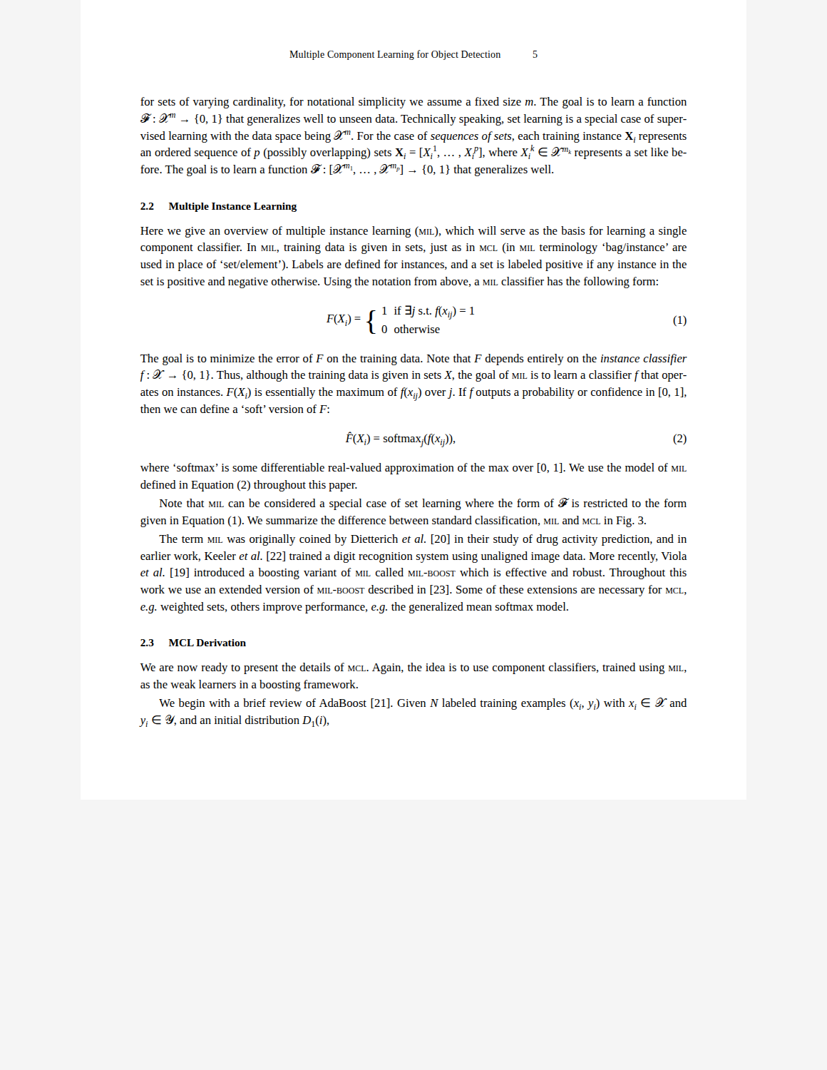Multiple Component Learning for Object Detection 5
for sets of varying cardinality, for notational simplicity we assume a fixed size m. The goal is to learn a function 𝓕 : 𝒳m → {0, 1} that generalizes well to unseen data. Technically speaking, set learning is a special case of supervised learning with the data space being 𝒳m. For the case of sequences of sets, each training instance Xi represents an ordered sequence of p (possibly overlapping) sets Xi = [Xi1, … , Xip], where Xik ∈ 𝒳mk represents a set like before. The goal is to learn a function 𝓕 : [𝒳m1, … , 𝒳mp] → {0, 1} that generalizes well.
2.2 Multiple Instance Learning
Here we give an overview of multiple instance learning (mil), which will serve as the basis for learning a single component classifier. In mil, training data is given in sets, just as in mcl (in mil terminology ‘bag/instance’ are used in place of ‘set/element’). Labels are defined for instances, and a set is labeled positive if any instance in the set is positive and negative otherwise. Using the notation from above, a mil classifier has the following form:
F(Xi) = { 1 if ∃j s.t. f(xij) = 1 0 otherwise
(1)
The goal is to minimize the error of F on the training data. Note that F depends entirely on the instance classifier f : 𝒳 → {0, 1}. Thus, although the training data is given in sets X, the goal of mil is to learn a classifier f that operates on instances. F(Xi) is essentially the maximum of f(xij) over j. If f outputs a probability or confidence in [0, 1], then we can define a ‘soft’ version of F:
F̂(Xi) = softmaxj(f(xij)),
(2)
where ‘softmax’ is some differentiable real-valued approximation of the max over [0, 1]. We use the model of mil defined in Equation (2) throughout this paper.
Note that mil can be considered a special case of set learning where the form of 𝓕 is restricted to the form given in Equation (1). We summarize the difference between standard classification, mil and mcl in Fig. 3.
The term mil was originally coined by Dietterich et al. [20] in their study of drug activity prediction, and in earlier work, Keeler et al. [22] trained a digit recognition system using unaligned image data. More recently, Viola et al. [19] introduced a boosting variant of mil called mil-boost which is effective and robust. Throughout this work we use an extended version of mil-boost described in [23]. Some of these extensions are necessary for mcl, e.g. weighted sets, others improve performance, e.g. the generalized mean softmax model.
2.3 MCL Derivation
We are now ready to present the details of mcl. Again, the idea is to use component classifiers, trained using mil, as the weak learners in a boosting framework.
We begin with a brief review of AdaBoost [21]. Given N labeled training examples (xi, yi) with xi ∈ 𝒳 and yi ∈ 𝒴, and an initial distribution D1(i),